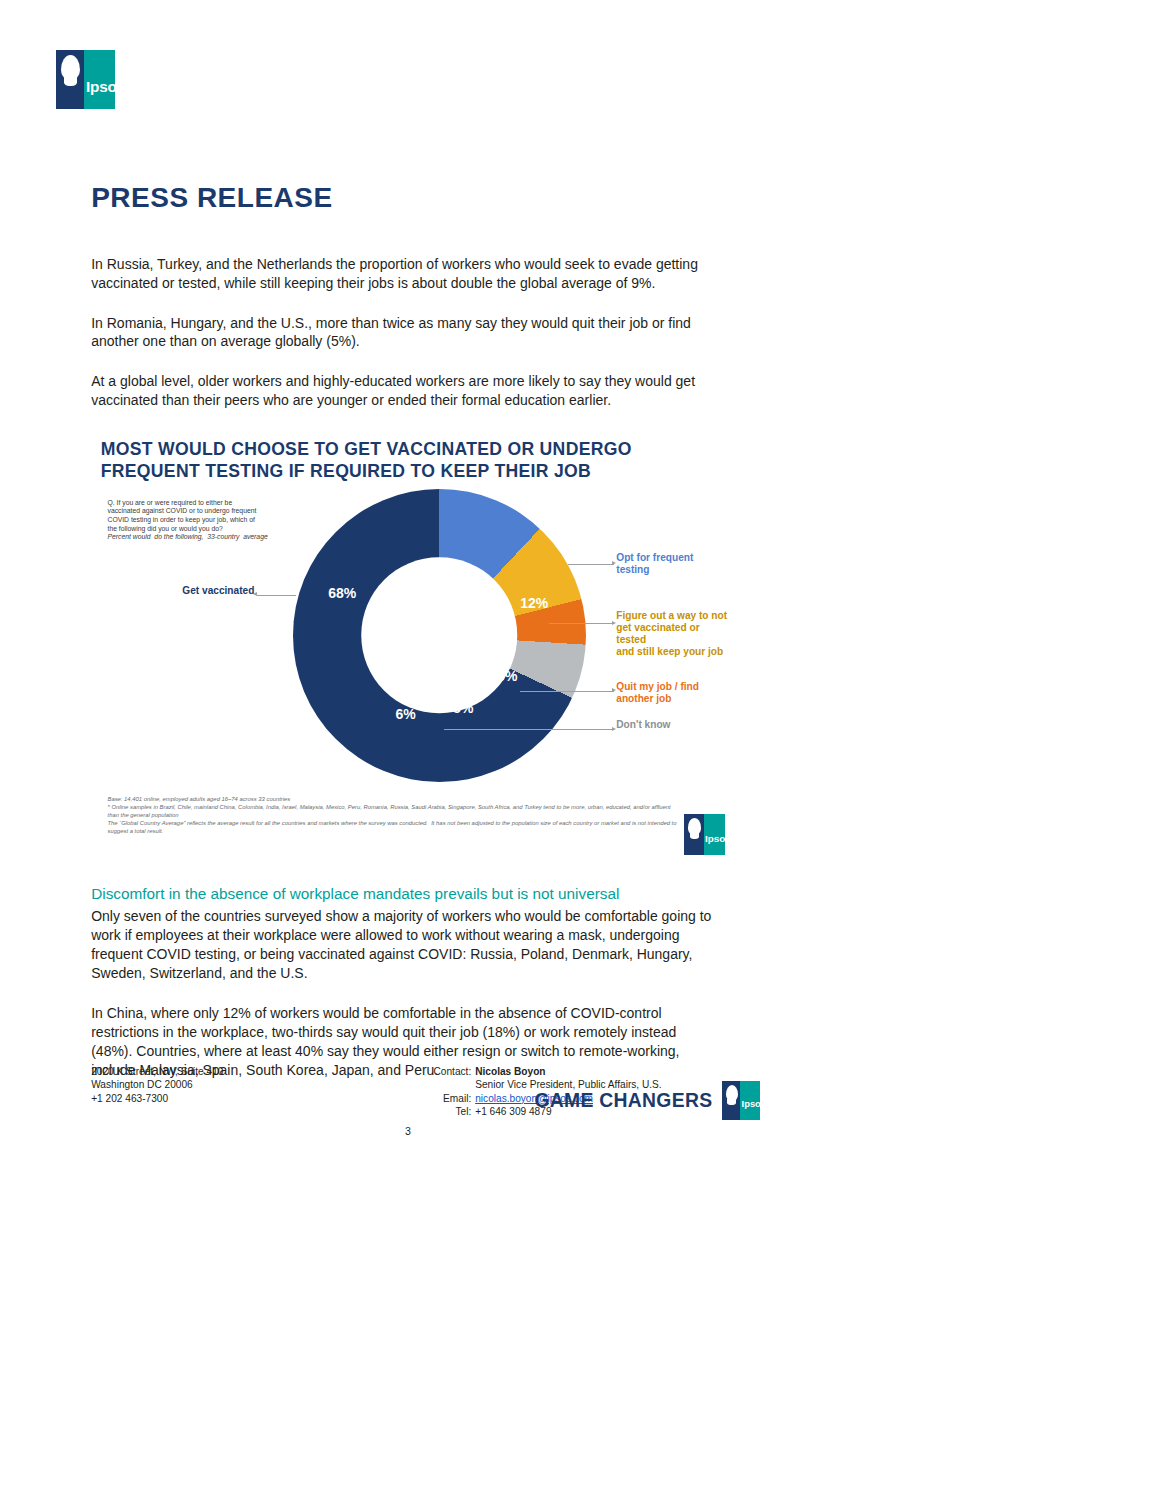Ipsos
PRESS RELEASE
In Russia, Turkey, and the Netherlands the proportion of workers who would seek to evade getting vaccinated or tested, while still keeping their jobs is about double the global average of 9%.
In Romania, Hungary, and the U.S., more than twice as many say they would quit their job or find another one than on average globally (5%).
At a global level, older workers and highly-educated workers are more likely to say they would get vaccinated than their peers who are younger or ended their formal education earlier.
MOST WOULD CHOOSE TO GET VACCINATED OR UNDERGO
FREQUENT TESTING IF REQUIRED TO KEEP THEIR JOB
Q. If you are or were required to either be
vaccinated against COVID or to undergo frequent
COVID testing in order to keep your job, which of
the following did you or would you do?
Percent would do the following, 33-country average
68%
12%
9%
5%
6%
Get vaccinated
Opt for frequent testing
Figure out a way to not
get vaccinated or tested
and still keep your job
Quit my job / find another job
Don't know
Base: 14,401 online, employed adults aged 16–74 across 33 countries
* Online samples in Brazil, Chile, mainland China, Colombia, India, Israel, Malaysia, Mexico, Peru, Romania, Russia, Saudi Arabia, Singapore, South Africa, and Turkey tend to be more, urban, educated, and/or affluent than the general population
The “Global Country Average” reflects the average result for all the countries and markets where the survey was conducted. It has not been adjusted to the population size of each country or market and is not intended to suggest a total result.
Ipsos
Discomfort in the absence of workplace mandates prevails but is not universal
Only seven of the countries surveyed show a majority of workers who would be comfortable going to work if employees at their workplace were allowed to work without wearing a mask, undergoing frequent COVID testing, or being vaccinated against COVID: Russia, Poland, Denmark, Hungary, Sweden, Switzerland, and the U.S.
In China, where only 12% of workers would be comfortable in the absence of COVID-control restrictions in the workplace, two-thirds say would quit their job (18%) or work remotely instead (48%). Countries, where at least 40% say they would either resign or switch to remote-working, include Malaysia, Spain, South Korea, Japan, and Peru.
| 2020 K Street, NW, Suite 410 | Contact: | Nicolas Boyon |
| Washington DC 20006 | | Senior Vice President, Public Affairs, U.S. |
| +1 202 463-7300 | Email: | nicolas.boyon@ipsos.com |
| | Tel: | +1 646 309 4879 |
GAME CHANGERS
Ipsos
3